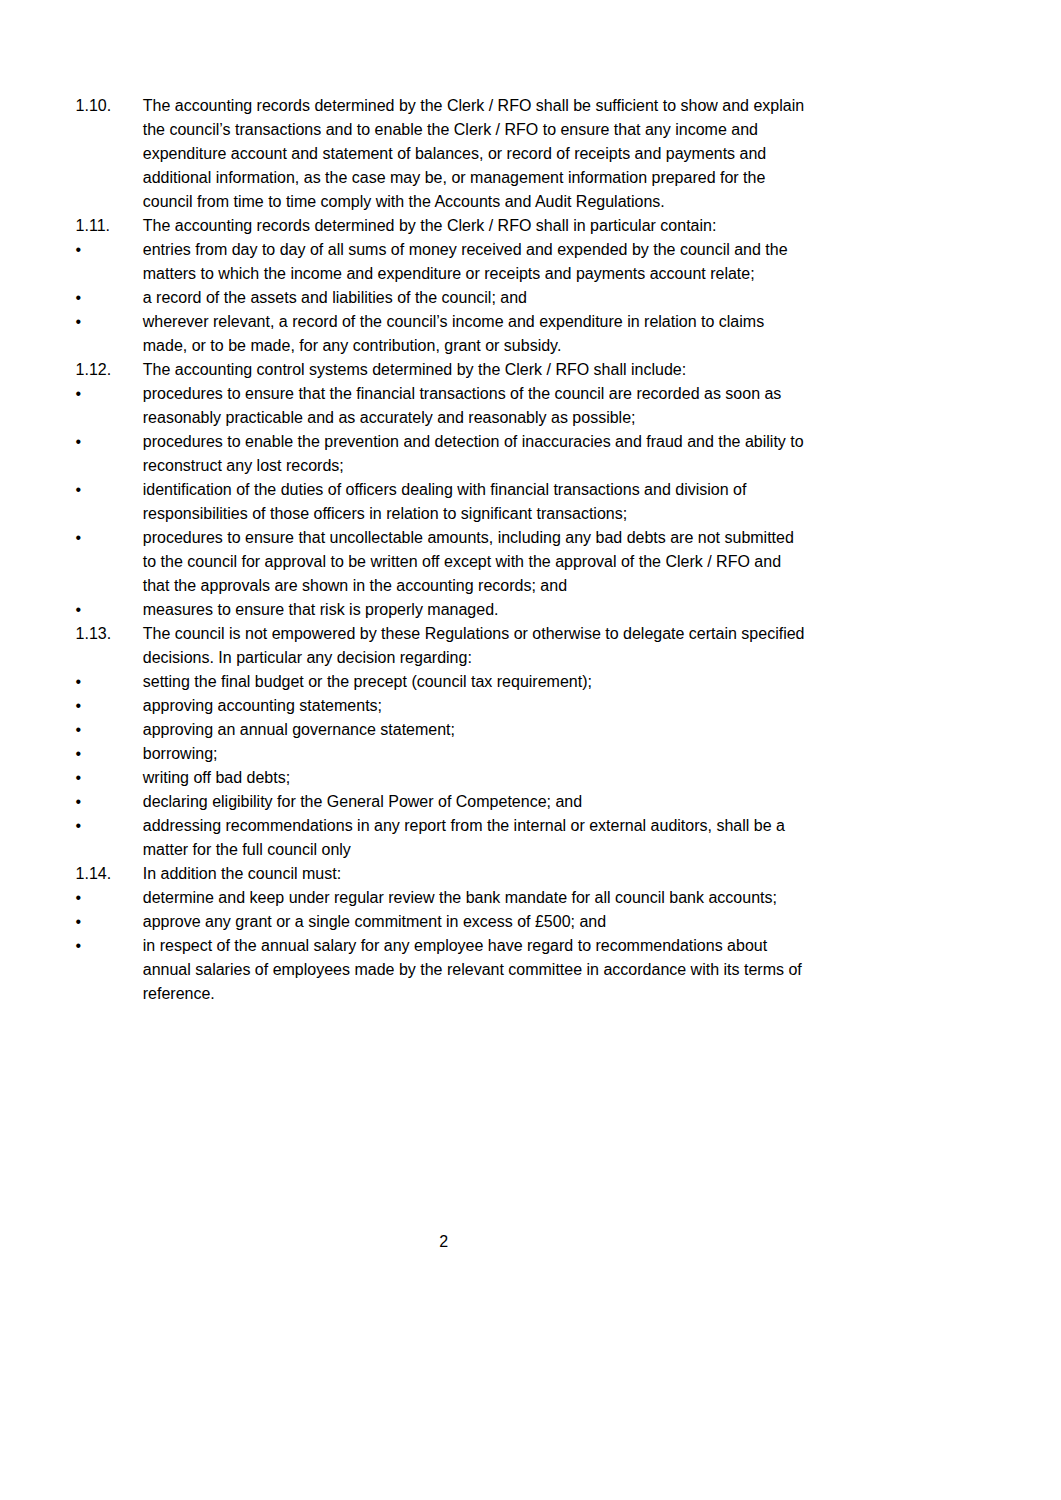1.10. The accounting records determined by the Clerk / RFO shall be sufficient to show and explain the council’s transactions and to enable the Clerk / RFO to ensure that any income and expenditure account and statement of balances, or record of receipts and payments and additional information, as the case may be, or management information prepared for the council from time to time comply with the Accounts and Audit Regulations.
1.11. The accounting records determined by the Clerk / RFO shall in particular contain:
• entries from day to day of all sums of money received and expended by the council and the matters to which the income and expenditure or receipts and payments account relate;
• a record of the assets and liabilities of the council; and
• wherever relevant, a record of the council’s income and expenditure in relation to claims made, or to be made, for any contribution, grant or subsidy.
1.12. The accounting control systems determined by the Clerk / RFO shall include:
• procedures to ensure that the financial transactions of the council are recorded as soon as reasonably practicable and as accurately and reasonably as possible;
• procedures to enable the prevention and detection of inaccuracies and fraud and the ability to reconstruct any lost records;
• identification of the duties of officers dealing with financial transactions and division of responsibilities of those officers in relation to significant transactions;
• procedures to ensure that uncollectable amounts, including any bad debts are not submitted to the council for approval to be written off except with the approval of the Clerk / RFO and that the approvals are shown in the accounting records; and
• measures to ensure that risk is properly managed.
1.13. The council is not empowered by these Regulations or otherwise to delegate certain specified decisions. In particular any decision regarding:
• setting the final budget or the precept (council tax requirement);
• approving accounting statements;
• approving an annual governance statement;
• borrowing;
• writing off bad debts;
• declaring eligibility for the General Power of Competence; and
• addressing recommendations in any report from the internal or external auditors, shall be a matter for the full council only
1.14. In addition the council must:
• determine and keep under regular review the bank mandate for all council bank accounts;
• approve any grant or a single commitment in excess of £500; and
• in respect of the annual salary for any employee have regard to recommendations about annual salaries of employees made by the relevant committee in accordance with its terms of reference.
2